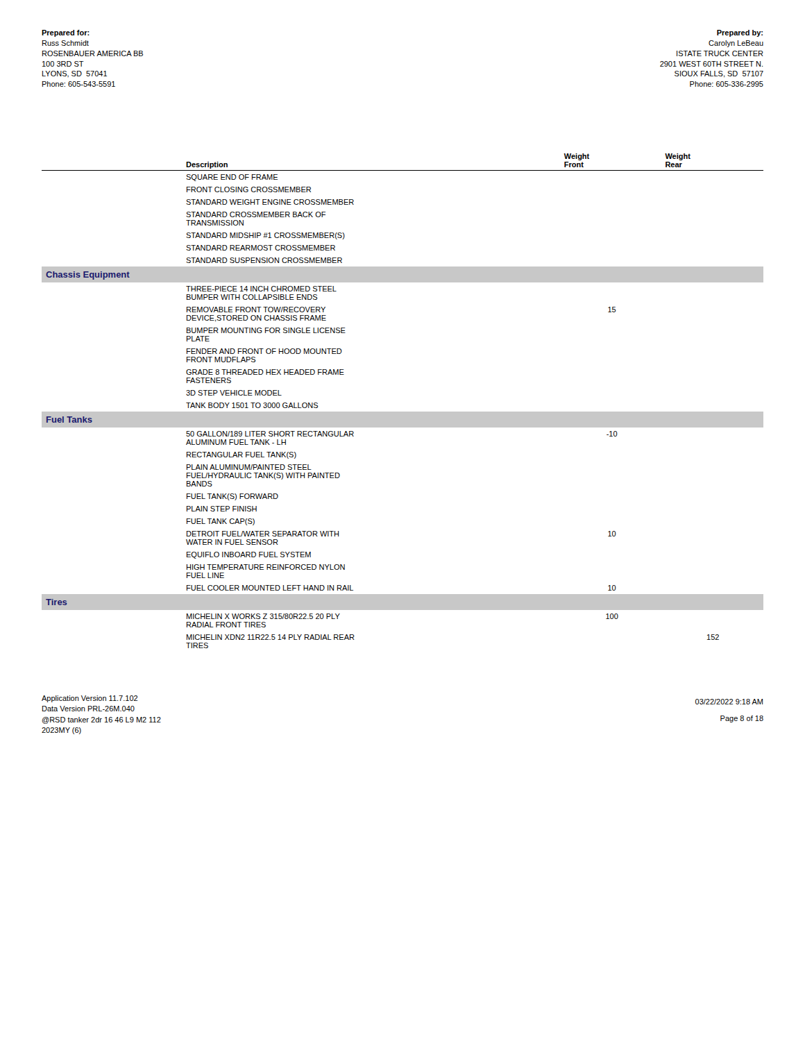Prepared for:
Russ Schmidt
ROSENBAUER AMERICA BB
100 3RD ST
LYONS, SD 57041
Phone: 605-543-5591
Prepared by:
Carolyn LeBeau
ISTATE TRUCK CENTER
2901 WEST 60TH STREET N.
SIOUX FALLS, SD 57107
Phone: 605-336-2995
| | Description | Weight Front | Weight Rear |
| --- | --- | --- | --- |
| | SQUARE END OF FRAME | | |
| | FRONT CLOSING CROSSMEMBER | | |
| | STANDARD WEIGHT ENGINE CROSSMEMBER | | |
| | STANDARD CROSSMEMBER BACK OF TRANSMISSION | | |
| | STANDARD MIDSHIP #1 CROSSMEMBER(S) | | |
| | STANDARD REARMOST CROSSMEMBER | | |
| | STANDARD SUSPENSION CROSSMEMBER | | |
| Chassis Equipment |
| | THREE-PIECE 14 INCH CHROMED STEEL BUMPER WITH COLLAPSIBLE ENDS | | |
| | REMOVABLE FRONT TOW/RECOVERY DEVICE,STORED ON CHASSIS FRAME | 15 | |
| | BUMPER MOUNTING FOR SINGLE LICENSE PLATE | | |
| | FENDER AND FRONT OF HOOD MOUNTED FRONT MUDFLAPS | | |
| | GRADE 8 THREADED HEX HEADED FRAME FASTENERS | | |
| | 3D STEP VEHICLE MODEL | | |
| | TANK BODY 1501 TO 3000 GALLONS | | |
| Fuel Tanks |
| | 50 GALLON/189 LITER SHORT RECTANGULAR ALUMINUM FUEL TANK - LH | -10 | |
| | RECTANGULAR FUEL TANK(S) | | |
| | PLAIN ALUMINUM/PAINTED STEEL FUEL/HYDRAULIC TANK(S) WITH PAINTED BANDS | | |
| | FUEL TANK(S) FORWARD | | |
| | PLAIN STEP FINISH | | |
| | FUEL TANK CAP(S) | | |
| | DETROIT FUEL/WATER SEPARATOR WITH WATER IN FUEL SENSOR | 10 | |
| | EQUIFLO INBOARD FUEL SYSTEM | | |
| | HIGH TEMPERATURE REINFORCED NYLON FUEL LINE | | |
| | FUEL COOLER MOUNTED LEFT HAND IN RAIL | 10 | |
| Tires |
| | MICHELIN X WORKS Z 315/80R22.5 20 PLY RADIAL FRONT TIRES | 100 | |
| | MICHELIN XDN2 11R22.5 14 PLY RADIAL REAR TIRES | | 152 |
Application Version 11.7.102
Data Version PRL-26M.040
@RSD tanker 2dr 16 46 L9 M2 112
2023MY (6)
03/22/2022 9:18 AM
Page 8 of 18